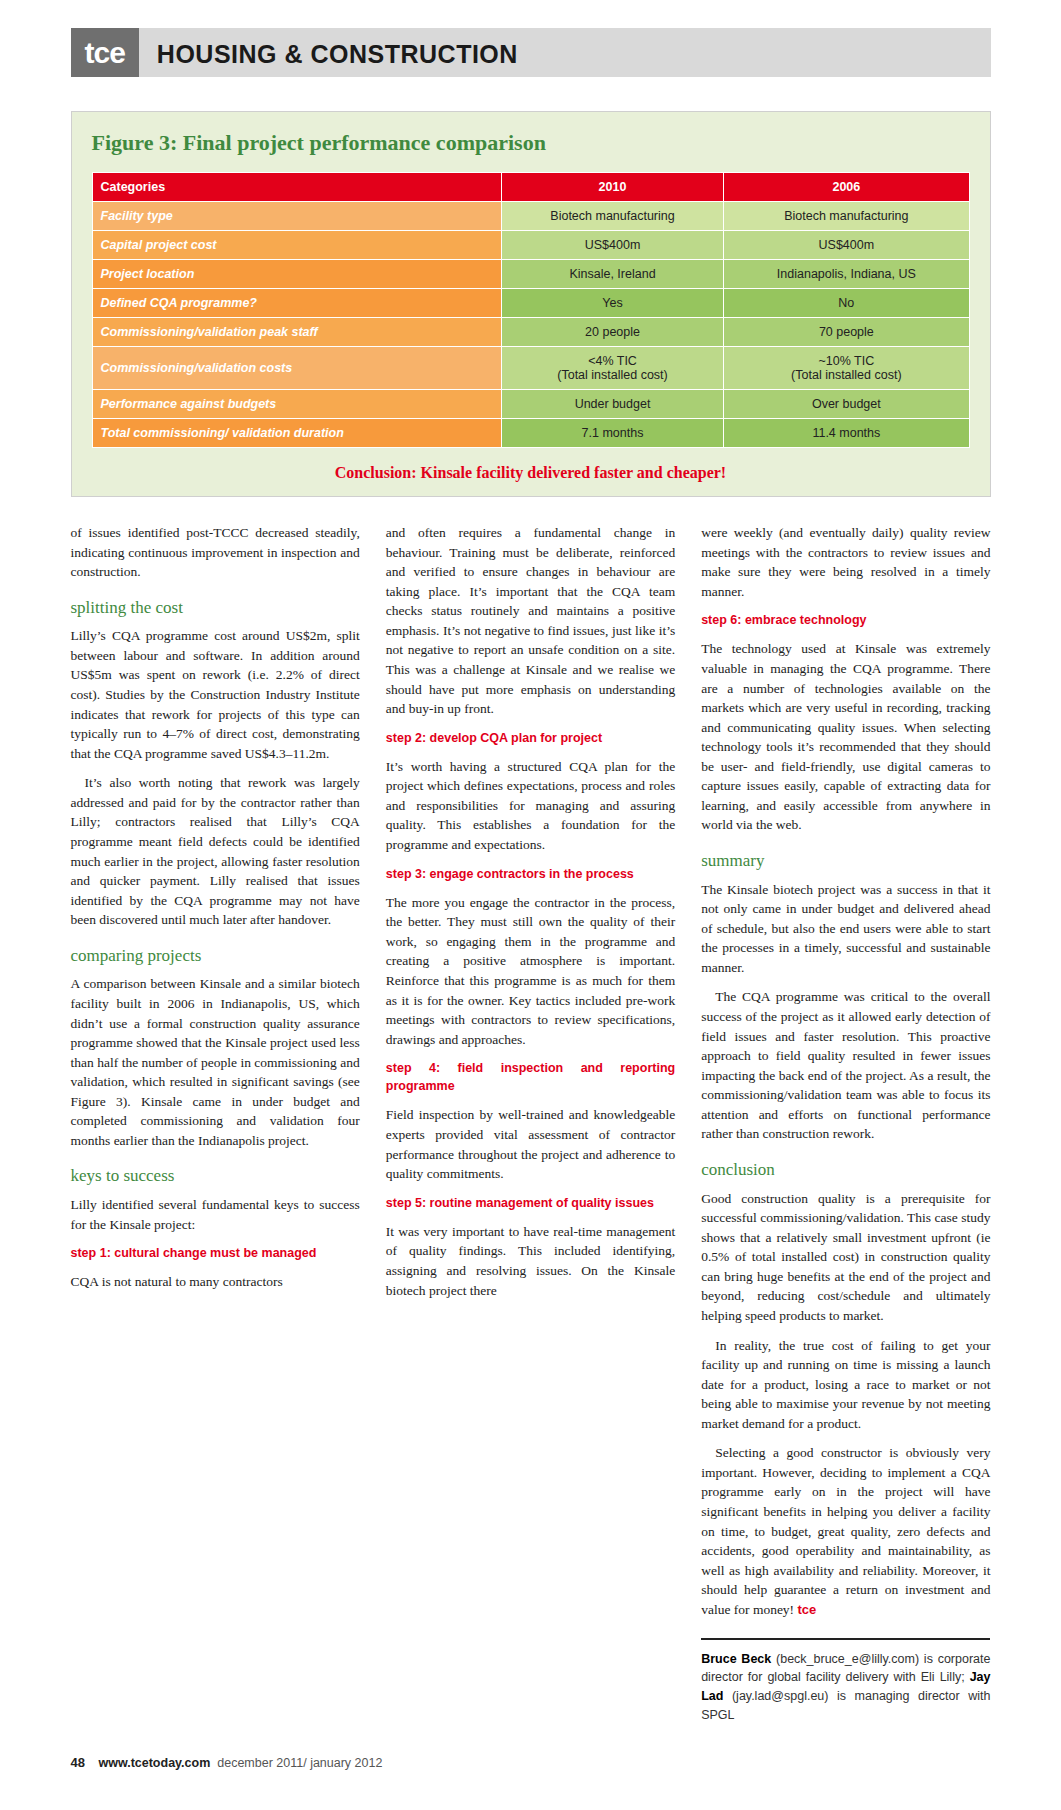tce
Housing & Construction
Figure 3: Final project performance comparison
| Categories | 2010 | 2006 |
| --- | --- | --- |
| Facility type | Biotech manufacturing | Biotech manufacturing |
| Capital project cost | US$400m | US$400m |
| Project location | Kinsale, Ireland | Indianapolis, Indiana, US |
| Defined CQA programme? | Yes | No |
| Commissioning/validation peak staff | 20 people | 70 people |
| Commissioning/validation costs | <4% TIC (Total installed cost) | ~10% TIC (Total installed cost) |
| Performance against budgets | Under budget | Over budget |
| Total commissioning/ validation duration | 7.1 months | 11.4 months |
Conclusion: Kinsale facility delivered faster and cheaper!
of issues identified post-TCCC decreased steadily, indicating continuous improvement in inspection and construction.
splitting the cost
Lilly’s CQA programme cost around US$2m, split between labour and software. In addition around US$5m was spent on rework (i.e. 2.2% of direct cost). Studies by the Construction Industry Institute indicates that rework for projects of this type can typically run to 4–7% of direct cost, demonstrating that the CQA programme saved US$4.3–11.2m.
It’s also worth noting that rework was largely addressed and paid for by the contractor rather than Lilly; contractors realised that Lilly’s CQA programme meant field defects could be identified much earlier in the project, allowing faster resolution and quicker payment. Lilly realised that issues identified by the CQA programme may not have been discovered until much later after handover.
comparing projects
A comparison between Kinsale and a similar biotech facility built in 2006 in Indianapolis, US, which didn’t use a formal construction quality assurance programme showed that the Kinsale project used less than half the number of people in commissioning and validation, which resulted in significant savings (see Figure 3). Kinsale came in under budget and completed commissioning and validation four months earlier than the Indianapolis project.
keys to success
Lilly identified several fundamental keys to success for the Kinsale project:
step 1: cultural change must be managed
CQA is not natural to many contractors
and often requires a fundamental change in behaviour. Training must be deliberate, reinforced and verified to ensure changes in behaviour are taking place. It’s important that the CQA team checks status routinely and maintains a positive emphasis. It’s not negative to find issues, just like it’s not negative to report an unsafe condition on a site. This was a challenge at Kinsale and we realise we should have put more emphasis on understanding and buy-in up front.
step 2: develop CQA plan for project
It’s worth having a structured CQA plan for the project which defines expectations, process and roles and responsibilities for managing and assuring quality. This establishes a foundation for the programme and expectations.
step 3: engage contractors in the process
The more you engage the contractor in the process, the better. They must still own the quality of their work, so engaging them in the programme and creating a positive atmosphere is important. Reinforce that this programme is as much for them as it is for the owner. Key tactics included pre-work meetings with contractors to review specifications, drawings and approaches.
step 4: field inspection and reporting programme
Field inspection by well-trained and knowledgeable experts provided vital assessment of contractor performance throughout the project and adherence to quality commitments.
step 5: routine management of quality issues
It was very important to have real-time management of quality findings. This included identifying, assigning and resolving issues. On the Kinsale biotech project there
were weekly (and eventually daily) quality review meetings with the contractors to review issues and make sure they were being resolved in a timely manner.
step 6: embrace technology
The technology used at Kinsale was extremely valuable in managing the CQA programme. There are a number of technologies available on the markets which are very useful in recording, tracking and communicating quality issues. When selecting technology tools it’s recommended that they should be user- and field-friendly, use digital cameras to capture issues easily, capable of extracting data for learning, and easily accessible from anywhere in world via the web.
summary
The Kinsale biotech project was a success in that it not only came in under budget and delivered ahead of schedule, but also the end users were able to start the processes in a timely, successful and sustainable manner.
The CQA programme was critical to the overall success of the project as it allowed early detection of field issues and faster resolution. This proactive approach to field quality resulted in fewer issues impacting the back end of the project. As a result, the commissioning/validation team was able to focus its attention and efforts on functional performance rather than construction rework.
conclusion
Good construction quality is a prerequisite for successful commissioning/validation. This case study shows that a relatively small investment upfront (ie 0.5% of total installed cost) in construction quality can bring huge benefits at the end of the project and beyond, reducing cost/schedule and ultimately helping speed products to market.
In reality, the true cost of failing to get your facility up and running on time is missing a launch date for a product, losing a race to market or not being able to maximise your revenue by not meeting market demand for a product.
Selecting a good constructor is obviously very important. However, deciding to implement a CQA programme early on in the project will have significant benefits in helping you deliver a facility on time, to budget, great quality, zero defects and accidents, good operability and maintainability, as well as high availability and reliability. Moreover, it should help guarantee a return on investment and value for money! tce
Bruce Beck (beck_bruce_e@lilly.com) is corporate director for global facility delivery with Eli Lilly; Jay Lad (jay.lad@spgl.eu) is managing director with SPGL
48 www.tcetoday.com december 2011/ january 2012